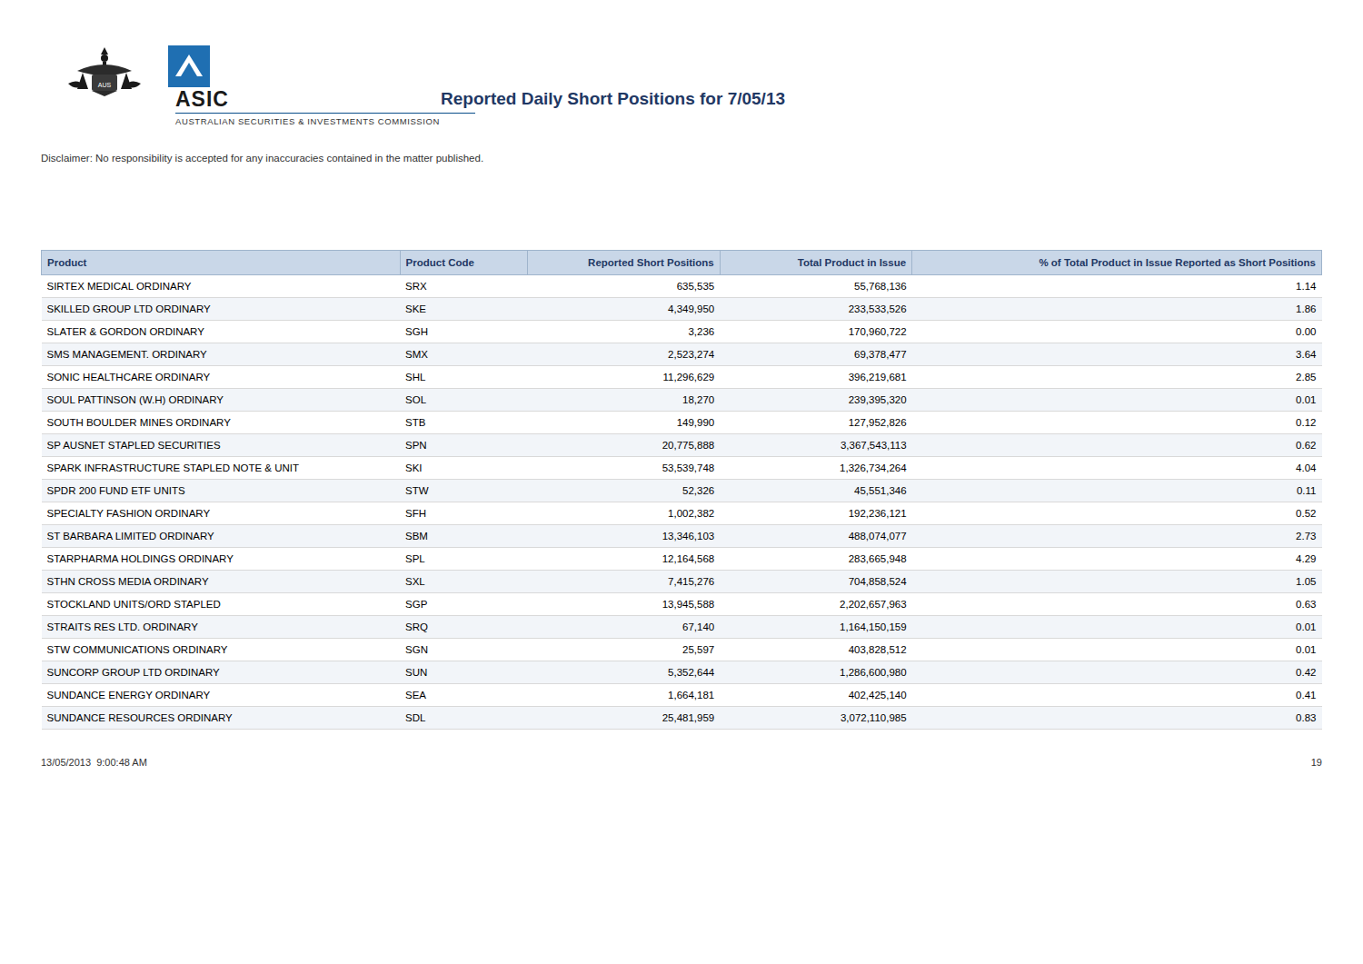AUS
ASIC
Australian Securities & Investments Commission
Reported Daily Short Positions for 7/05/13
Disclaimer: No responsibility is accepted for any inaccuracies contained in the matter published.
| Product | Product Code | Reported Short Positions | Total Product in Issue | % of Total Product in Issue Reported as Short Positions |
| --- | --- | --- | --- | --- |
| SIRTEX MEDICAL ORDINARY | SRX | 635,535 | 55,768,136 | 1.14 |
| SKILLED GROUP LTD ORDINARY | SKE | 4,349,950 | 233,533,526 | 1.86 |
| SLATER & GORDON ORDINARY | SGH | 3,236 | 170,960,722 | 0.00 |
| SMS MANAGEMENT. ORDINARY | SMX | 2,523,274 | 69,378,477 | 3.64 |
| SONIC HEALTHCARE ORDINARY | SHL | 11,296,629 | 396,219,681 | 2.85 |
| SOUL PATTINSON (W.H) ORDINARY | SOL | 18,270 | 239,395,320 | 0.01 |
| SOUTH BOULDER MINES ORDINARY | STB | 149,990 | 127,952,826 | 0.12 |
| SP AUSNET STAPLED SECURITIES | SPN | 20,775,888 | 3,367,543,113 | 0.62 |
| SPARK INFRASTRUCTURE STAPLED NOTE & UNIT | SKI | 53,539,748 | 1,326,734,264 | 4.04 |
| SPDR 200 FUND ETF UNITS | STW | 52,326 | 45,551,346 | 0.11 |
| SPECIALTY FASHION ORDINARY | SFH | 1,002,382 | 192,236,121 | 0.52 |
| ST BARBARA LIMITED ORDINARY | SBM | 13,346,103 | 488,074,077 | 2.73 |
| STARPHARMA HOLDINGS ORDINARY | SPL | 12,164,568 | 283,665,948 | 4.29 |
| STHN CROSS MEDIA ORDINARY | SXL | 7,415,276 | 704,858,524 | 1.05 |
| STOCKLAND UNITS/ORD STAPLED | SGP | 13,945,588 | 2,202,657,963 | 0.63 |
| STRAITS RES LTD. ORDINARY | SRQ | 67,140 | 1,164,150,159 | 0.01 |
| STW COMMUNICATIONS ORDINARY | SGN | 25,597 | 403,828,512 | 0.01 |
| SUNCORP GROUP LTD ORDINARY | SUN | 5,352,644 | 1,286,600,980 | 0.42 |
| SUNDANCE ENERGY ORDINARY | SEA | 1,664,181 | 402,425,140 | 0.41 |
| SUNDANCE RESOURCES ORDINARY | SDL | 25,481,959 | 3,072,110,985 | 0.83 |
13/05/2013 9:00:48 AM
19